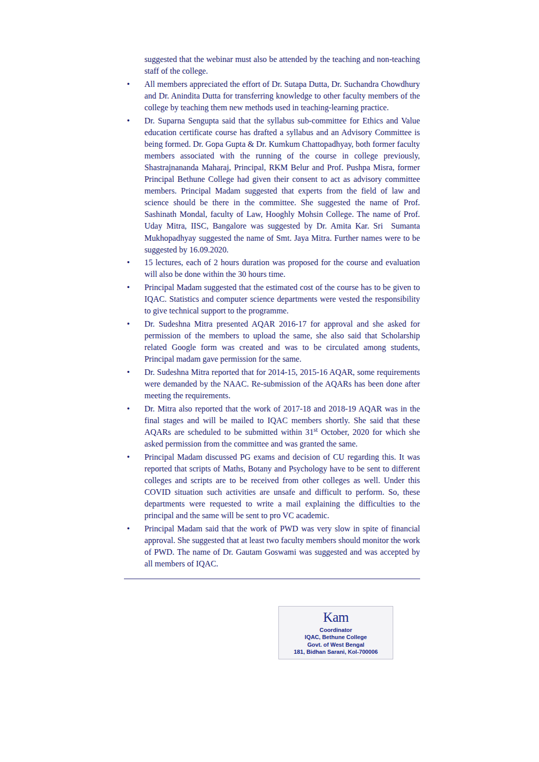suggested that the webinar must also be attended by the teaching and non-teaching staff of the college.
All members appreciated the effort of Dr. Sutapa Dutta, Dr. Suchandra Chowdhury and Dr. Anindita Dutta for transferring knowledge to other faculty members of the college by teaching them new methods used in teaching-learning practice.
Dr. Suparna Sengupta said that the syllabus sub-committee for Ethics and Value education certificate course has drafted a syllabus and an Advisory Committee is being formed. Dr. Gopa Gupta & Dr. Kumkum Chattopadhyay, both former faculty members associated with the running of the course in college previously, Shastrajnananda Maharaj, Principal, RKM Belur and Prof. Pushpa Misra, former Principal Bethune College had given their consent to act as advisory committee members. Principal Madam suggested that experts from the field of law and science should be there in the committee. She suggested the name of Prof. Sashinath Mondal, faculty of Law, Hooghly Mohsin College. The name of Prof. Uday Mitra, IISC, Bangalore was suggested by Dr. Amita Kar. Sri Sumanta Mukhopadhyay suggested the name of Smt. Jaya Mitra. Further names were to be suggested by 16.09.2020.
15 lectures, each of 2 hours duration was proposed for the course and evaluation will also be done within the 30 hours time.
Principal Madam suggested that the estimated cost of the course has to be given to IQAC. Statistics and computer science departments were vested the responsibility to give technical support to the programme.
Dr. Sudeshna Mitra presented AQAR 2016-17 for approval and she asked for permission of the members to upload the same, she also said that Scholarship related Google form was created and was to be circulated among students, Principal madam gave permission for the same.
Dr. Sudeshna Mitra reported that for 2014-15, 2015-16 AQAR, some requirements were demanded by the NAAC. Re-submission of the AQARs has been done after meeting the requirements.
Dr. Mitra also reported that the work of 2017-18 and 2018-19 AQAR was in the final stages and will be mailed to IQAC members shortly. She said that these AQARs are scheduled to be submitted within 31st October, 2020 for which she asked permission from the committee and was granted the same.
Principal Madam discussed PG exams and decision of CU regarding this. It was reported that scripts of Maths, Botany and Psychology have to be sent to different colleges and scripts are to be received from other colleges as well. Under this COVID situation such activities are unsafe and difficult to perform. So, these departments were requested to write a mail explaining the difficulties to the principal and the same will be sent to pro VC academic.
Principal Madam said that the work of PWD was very slow in spite of financial approval. She suggested that at least two faculty members should monitor the work of PWD. The name of Dr. Gautam Goswami was suggested and was accepted by all members of IQAC.
Kam
Coordinator
IQAC, Bethune College
Govt. of West Bengal
181, Bidhan Sarani, Kol-700006